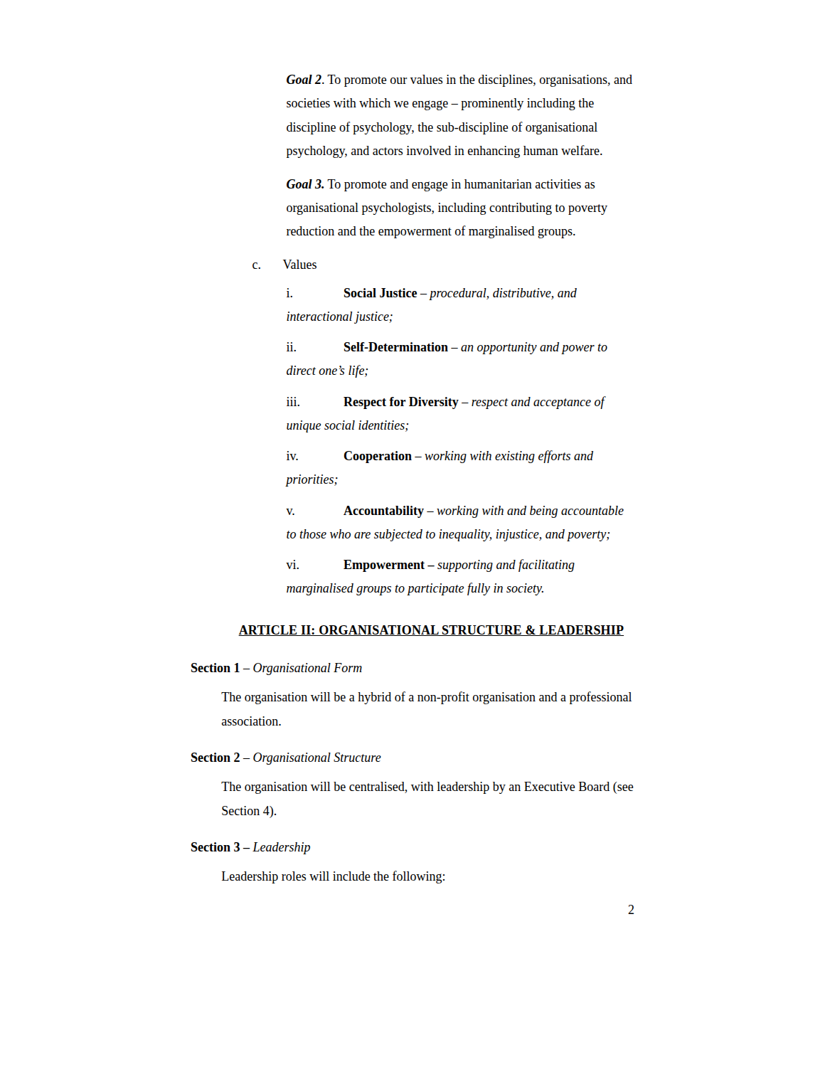Goal 2. To promote our values in the disciplines, organisations, and societies with which we engage – prominently including the discipline of psychology, the sub-discipline of organisational psychology, and actors involved in enhancing human welfare.
Goal 3. To promote and engage in humanitarian activities as organisational psychologists, including contributing to poverty reduction and the empowerment of marginalised groups.
c. Values
i. Social Justice – procedural, distributive, and interactional justice;
ii. Self-Determination – an opportunity and power to direct one’s life;
iii. Respect for Diversity – respect and acceptance of unique social identities;
iv. Cooperation – working with existing efforts and priorities;
v. Accountability – working with and being accountable to those who are subjected to inequality, injustice, and poverty;
vi. Empowerment – supporting and facilitating marginalised groups to participate fully in society.
ARTICLE II: ORGANISATIONAL STRUCTURE & LEADERSHIP
Section 1 – Organisational Form
The organisation will be a hybrid of a non-profit organisation and a professional association.
Section 2 – Organisational Structure
The organisation will be centralised, with leadership by an Executive Board (see Section 4).
Section 3 – Leadership
Leadership roles will include the following:
2